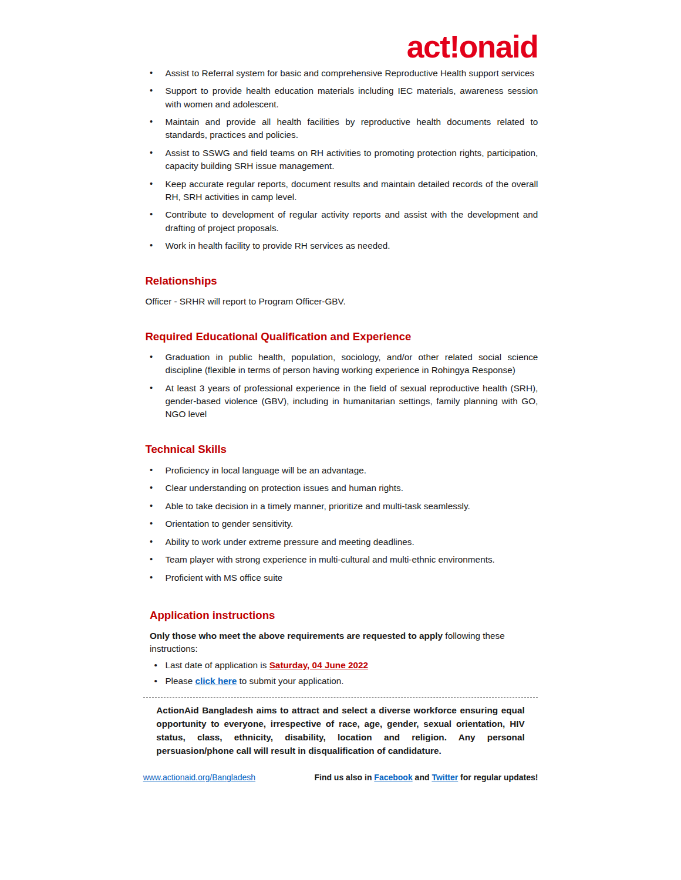act!onaid
Assist to Referral system for basic and comprehensive Reproductive Health support services
Support to provide health education materials including IEC materials, awareness session with women and adolescent.
Maintain and provide all health facilities by reproductive health documents related to standards, practices and policies.
Assist to SSWG and field teams on RH activities to promoting protection rights, participation, capacity building SRH issue management.
Keep accurate regular reports, document results and maintain detailed records of the overall RH, SRH activities in camp level.
Contribute to development of regular activity reports and assist with the development and drafting of project proposals.
Work in health facility to provide RH services as needed.
Relationships
Officer - SRHR will report to Program Officer-GBV.
Required Educational Qualification and Experience
Graduation in public health, population, sociology, and/or other related social science discipline (flexible in terms of person having working experience in Rohingya Response)
At least 3 years of professional experience in the field of sexual reproductive health (SRH), gender-based violence (GBV), including in humanitarian settings, family planning with GO, NGO level
Technical Skills
Proficiency in local language will be an advantage.
Clear understanding on protection issues and human rights.
Able to take decision in a timely manner, prioritize and multi-task seamlessly.
Orientation to gender sensitivity.
Ability to work under extreme pressure and meeting deadlines.
Team player with strong experience in multi-cultural and multi-ethnic environments.
Proficient with MS office suite
Application instructions
Only those who meet the above requirements are requested to apply following these instructions:
Last date of application is Saturday, 04 June 2022
Please click here to submit your application.
ActionAid Bangladesh aims to attract and select a diverse workforce ensuring equal opportunity to everyone, irrespective of race, age, gender, sexual orientation, HIV status, class, ethnicity, disability, location and religion. Any personal persuasion/phone call will result in disqualification of candidature.
www.actionaid.org/Bangladesh
Find us also in Facebook and Twitter for regular updates!